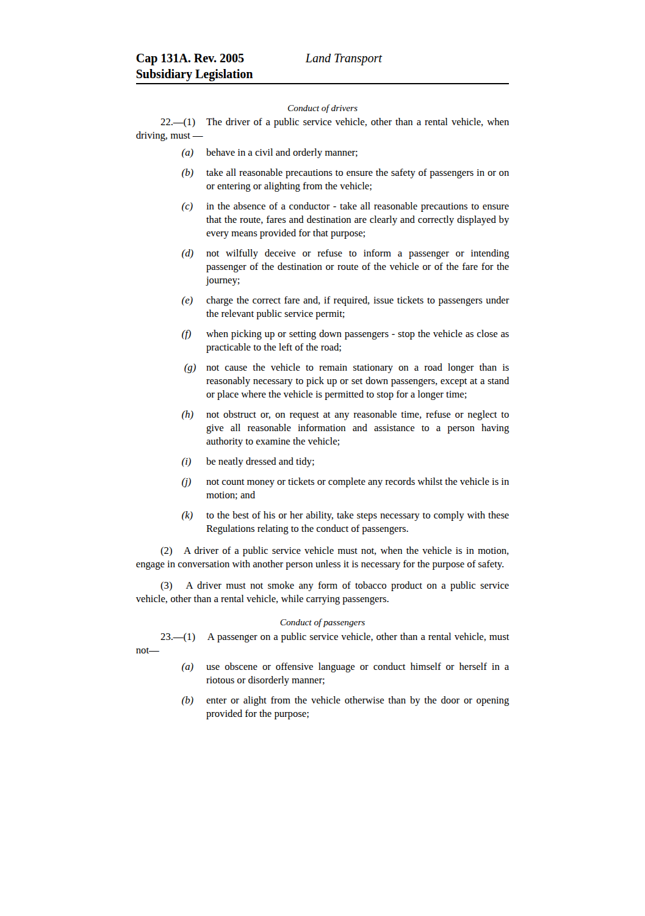Cap 131A. Rev. 2005
Land Transport
Subsidiary Legislation
Conduct of drivers
22.—(1) The driver of a public service vehicle, other than a rental vehicle, when driving, must —
(a) behave in a civil and orderly manner;
(b) take all reasonable precautions to ensure the safety of passengers in or on or entering or alighting from the vehicle;
(c) in the absence of a conductor - take all reasonable precautions to ensure that the route, fares and destination are clearly and correctly displayed by every means provided for that purpose;
(d) not wilfully deceive or refuse to inform a passenger or intending passenger of the destination or route of the vehicle or of the fare for the journey;
(e) charge the correct fare and, if required, issue tickets to passengers under the relevant public service permit;
(f) when picking up or setting down passengers - stop the vehicle as close as practicable to the left of the road;
(g) not cause the vehicle to remain stationary on a road longer than is reasonably necessary to pick up or set down passengers, except at a stand or place where the vehicle is permitted to stop for a longer time;
(h) not obstruct or, on request at any reasonable time, refuse or neglect to give all reasonable information and assistance to a person having authority to examine the vehicle;
(i) be neatly dressed and tidy;
(j) not count money or tickets or complete any records whilst the vehicle is in motion; and
(k) to the best of his or her ability, take steps necessary to comply with these Regulations relating to the conduct of passengers.
(2) A driver of a public service vehicle must not, when the vehicle is in motion, engage in conversation with another person unless it is necessary for the purpose of safety.
(3) A driver must not smoke any form of tobacco product on a public service vehicle, other than a rental vehicle, while carrying passengers.
Conduct of passengers
23.—(1) A passenger on a public service vehicle, other than a rental vehicle, must not—
(a) use obscene or offensive language or conduct himself or herself in a riotous or disorderly manner;
(b) enter or alight from the vehicle otherwise than by the door or opening provided for the purpose;